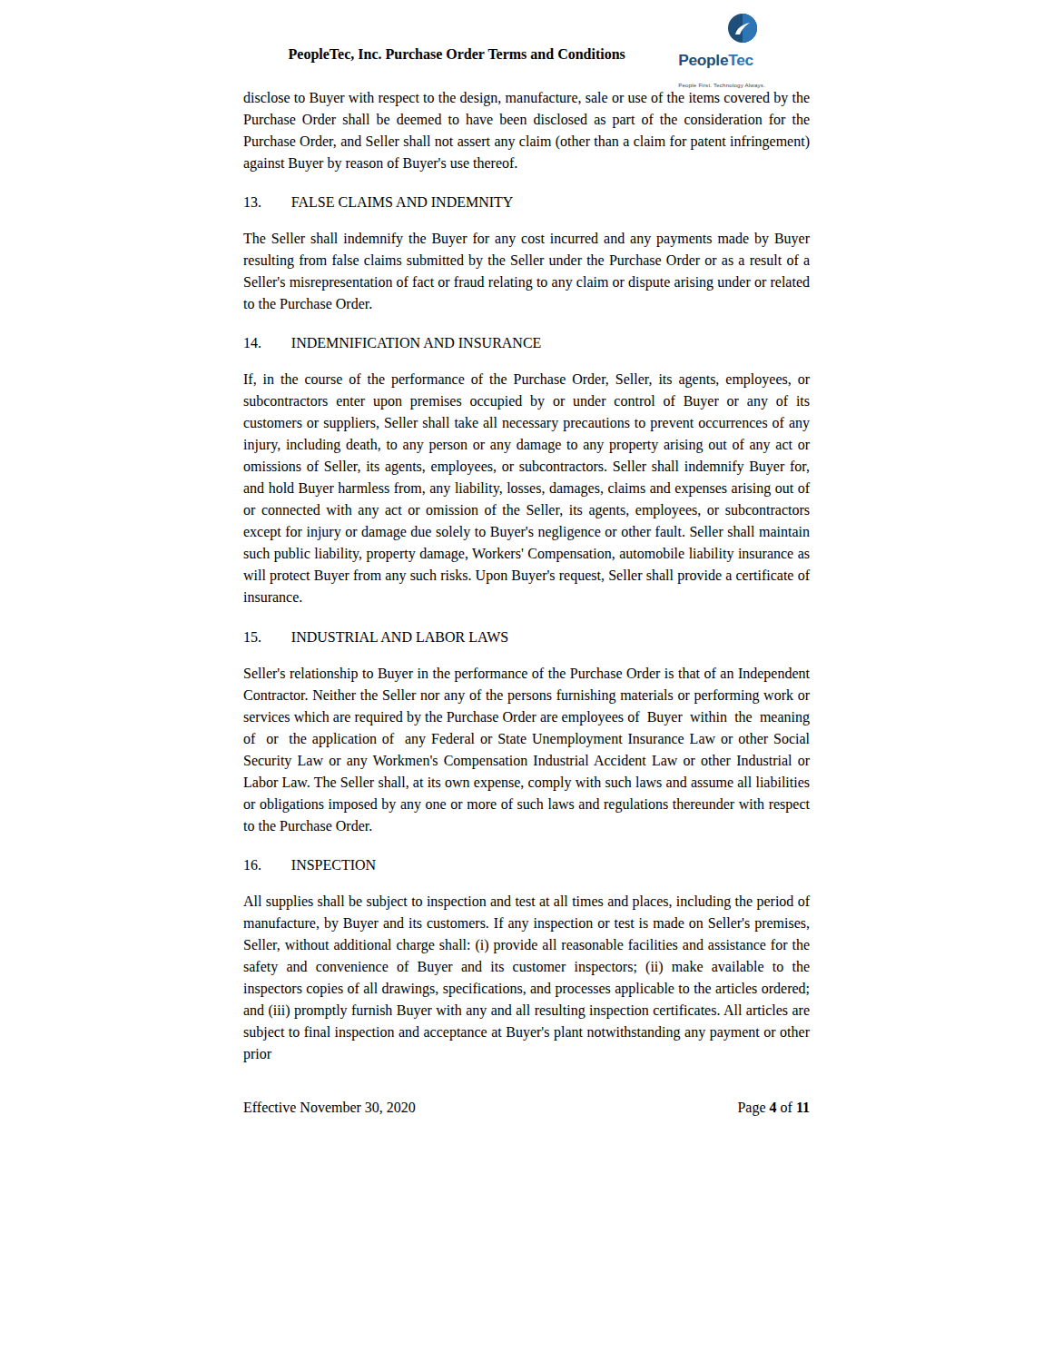PeopleTec, Inc. Purchase Order Terms and Conditions
PeopleTec People First. Technology Always.
disclose to Buyer with respect to the design, manufacture, sale or use of the items covered by the Purchase Order shall be deemed to have been disclosed as part of the consideration for the Purchase Order, and Seller shall not assert any claim (other than a claim for patent infringement) against Buyer by reason of Buyer's use thereof.
13. False Claims and Indemnity
The Seller shall indemnify the Buyer for any cost incurred and any payments made by Buyer resulting from false claims submitted by the Seller under the Purchase Order or as a result of a Seller's misrepresentation of fact or fraud relating to any claim or dispute arising under or related to the Purchase Order.
14. Indemnification and Insurance
If, in the course of the performance of the Purchase Order, Seller, its agents, employees, or subcontractors enter upon premises occupied by or under control of Buyer or any of its customers or suppliers, Seller shall take all necessary precautions to prevent occurrences of any injury, including death, to any person or any damage to any property arising out of any act or omissions of Seller, its agents, employees, or subcontractors. Seller shall indemnify Buyer for, and hold Buyer harmless from, any liability, losses, damages, claims and expenses arising out of or connected with any act or omission of the Seller, its agents, employees, or subcontractors except for injury or damage due solely to Buyer's negligence or other fault. Seller shall maintain such public liability, property damage, Workers' Compensation, automobile liability insurance as will protect Buyer from any such risks. Upon Buyer's request, Seller shall provide a certificate of insurance.
15. Industrial and Labor Laws
Seller's relationship to Buyer in the performance of the Purchase Order is that of an Independent Contractor. Neither the Seller nor any of the persons furnishing materials or performing work or services which are required by the Purchase Order are employees of Buyer within the meaning of or the application of any Federal or State Unemployment Insurance Law or other Social Security Law or any Workmen's Compensation Industrial Accident Law or other Industrial or Labor Law. The Seller shall, at its own expense, comply with such laws and assume all liabilities or obligations imposed by any one or more of such laws and regulations thereunder with respect to the Purchase Order.
16. Inspection
All supplies shall be subject to inspection and test at all times and places, including the period of manufacture, by Buyer and its customers. If any inspection or test is made on Seller's premises, Seller, without additional charge shall: (i) provide all reasonable facilities and assistance for the safety and convenience of Buyer and its customer inspectors; (ii) make available to the inspectors copies of all drawings, specifications, and processes applicable to the articles ordered; and (iii) promptly furnish Buyer with any and all resulting inspection certificates. All articles are subject to final inspection and acceptance at Buyer's plant notwithstanding any payment or other prior
Effective November 30, 2020
Page 4 of 11